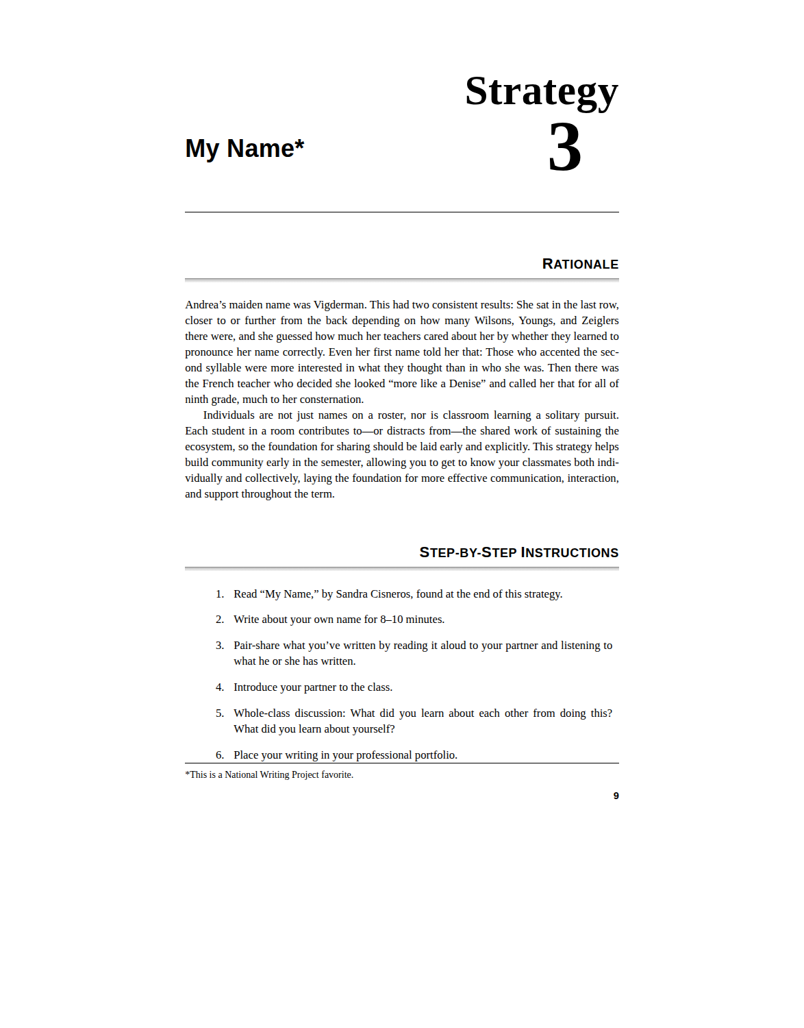Strategy
3
My Name*
RATIONALE
Andrea’s maiden name was Vigderman. This had two consistent results: She sat in the last row, closer to or further from the back depending on how many Wilsons, Youngs, and Zeiglers there were, and she guessed how much her teachers cared about her by whether they learned to pronounce her name correctly. Even her first name told her that: Those who accented the second syllable were more interested in what they thought than in who she was. Then there was the French teacher who decided she looked “more like a Denise” and called her that for all of ninth grade, much to her consternation.
Individuals are not just names on a roster, nor is classroom learning a solitary pursuit. Each student in a room contributes to—or distracts from—the shared work of sustaining the ecosystem, so the foundation for sharing should be laid early and explicitly. This strategy helps build community early in the semester, allowing you to get to know your classmates both individually and collectively, laying the foundation for more effective communication, interaction, and support throughout the term.
STEP-BY-STEP INSTRUCTIONS
Read “My Name,” by Sandra Cisneros, found at the end of this strategy.
Write about your own name for 8–10 minutes.
Pair-share what you’ve written by reading it aloud to your partner and listening to what he or she has written.
Introduce your partner to the class.
Whole-class discussion: What did you learn about each other from doing this? What did you learn about yourself?
Place your writing in your professional portfolio.
*This is a National Writing Project favorite.
9